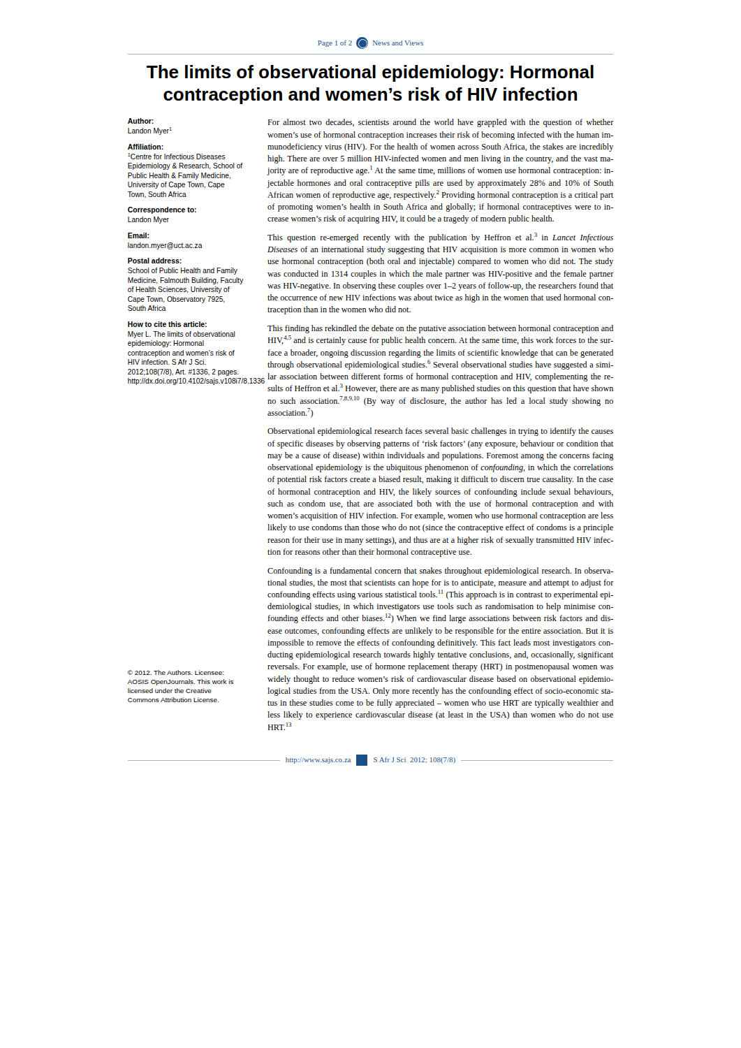Page 1 of 2 News and Views
The limits of observational epidemiology: Hormonal
contraception and women’s risk of HIV infection
Author:
Landon Myer1
Affiliation:
1Centre for Infectious Diseases Epidemiology & Research, School of Public Health & Family Medicine, University of Cape Town, Cape Town, South Africa
Correspondence to:
Landon Myer
Email:
landon.myer@uct.ac.za
Postal address:
School of Public Health and Family Medicine, Falmouth Building, Faculty of Health Sciences, University of Cape Town, Observatory 7925, South Africa
How to cite this article:
Myer L. The limits of observational epidemiology: Hormonal contraception and women’s risk of HIV infection. S Afr J Sci. 2012;108(7/8), Art. #1336, 2 pages. http://dx.doi.org/10.4102/sajs.v108i7/8.1336
© 2012. The Authors. Licensee: AOSIS OpenJournals. This work is licensed under the Creative Commons Attribution License.
For almost two decades, scientists around the world have grappled with the question of whether women’s use of hormonal contraception increases their risk of becoming infected with the human immunodeficiency virus (HIV). For the health of women across South Africa, the stakes are incredibly high. There are over 5 million HIV-infected women and men living in the country, and the vast majority are of reproductive age.1 At the same time, millions of women use hormonal contraception: injectable hormones and oral contraceptive pills are used by approximately 28% and 10% of South African women of reproductive age, respectively.2 Providing hormonal contraception is a critical part of promoting women’s health in South Africa and globally; if hormonal contraceptives were to increase women’s risk of acquiring HIV, it could be a tragedy of modern public health.
This question re-emerged recently with the publication by Heffron et al.3 in Lancet Infectious Diseases of an international study suggesting that HIV acquisition is more common in women who use hormonal contraception (both oral and injectable) compared to women who did not. The study was conducted in 1314 couples in which the male partner was HIV-positive and the female partner was HIV-negative. In observing these couples over 1–2 years of follow-up, the researchers found that the occurrence of new HIV infections was about twice as high in the women that used hormonal contraception than in the women who did not.
This finding has rekindled the debate on the putative association between hormonal contraception and HIV,4,5 and is certainly cause for public health concern. At the same time, this work forces to the surface a broader, ongoing discussion regarding the limits of scientific knowledge that can be generated through observational epidemiological studies.6 Several observational studies have suggested a similar association between different forms of hormonal contraception and HIV, complementing the results of Heffron et al.3 However, there are as many published studies on this question that have shown no such association.7,8,9,10 (By way of disclosure, the author has led a local study showing no association.7)
Observational epidemiological research faces several basic challenges in trying to identify the causes of specific diseases by observing patterns of ‘risk factors’ (any exposure, behaviour or condition that may be a cause of disease) within individuals and populations. Foremost among the concerns facing observational epidemiology is the ubiquitous phenomenon of confounding, in which the correlations of potential risk factors create a biased result, making it difficult to discern true causality. In the case of hormonal contraception and HIV, the likely sources of confounding include sexual behaviours, such as condom use, that are associated both with the use of hormonal contraception and with women’s acquisition of HIV infection. For example, women who use hormonal contraception are less likely to use condoms than those who do not (since the contraceptive effect of condoms is a principle reason for their use in many settings), and thus are at a higher risk of sexually transmitted HIV infection for reasons other than their hormonal contraceptive use.
Confounding is a fundamental concern that snakes throughout epidemiological research. In observational studies, the most that scientists can hope for is to anticipate, measure and attempt to adjust for confounding effects using various statistical tools.11 (This approach is in contrast to experimental epidemiological studies, in which investigators use tools such as randomisation to help minimise confounding effects and other biases.12) When we find large associations between risk factors and disease outcomes, confounding effects are unlikely to be responsible for the entire association. But it is impossible to remove the effects of confounding definitively. This fact leads most investigators conducting epidemiological research towards highly tentative conclusions, and, occasionally, significant reversals. For example, use of hormone replacement therapy (HRT) in postmenopausal women was widely thought to reduce women’s risk of cardiovascular disease based on observational epidemiological studies from the USA. Only more recently has the confounding effect of socio-economic status in these studies come to be fully appreciated – women who use HRT are typically wealthier and less likely to experience cardiovascular disease (at least in the USA) than women who do not use HRT.13
http://www.sajs.co.za S Afr J Sci 2012; 108(7/8)